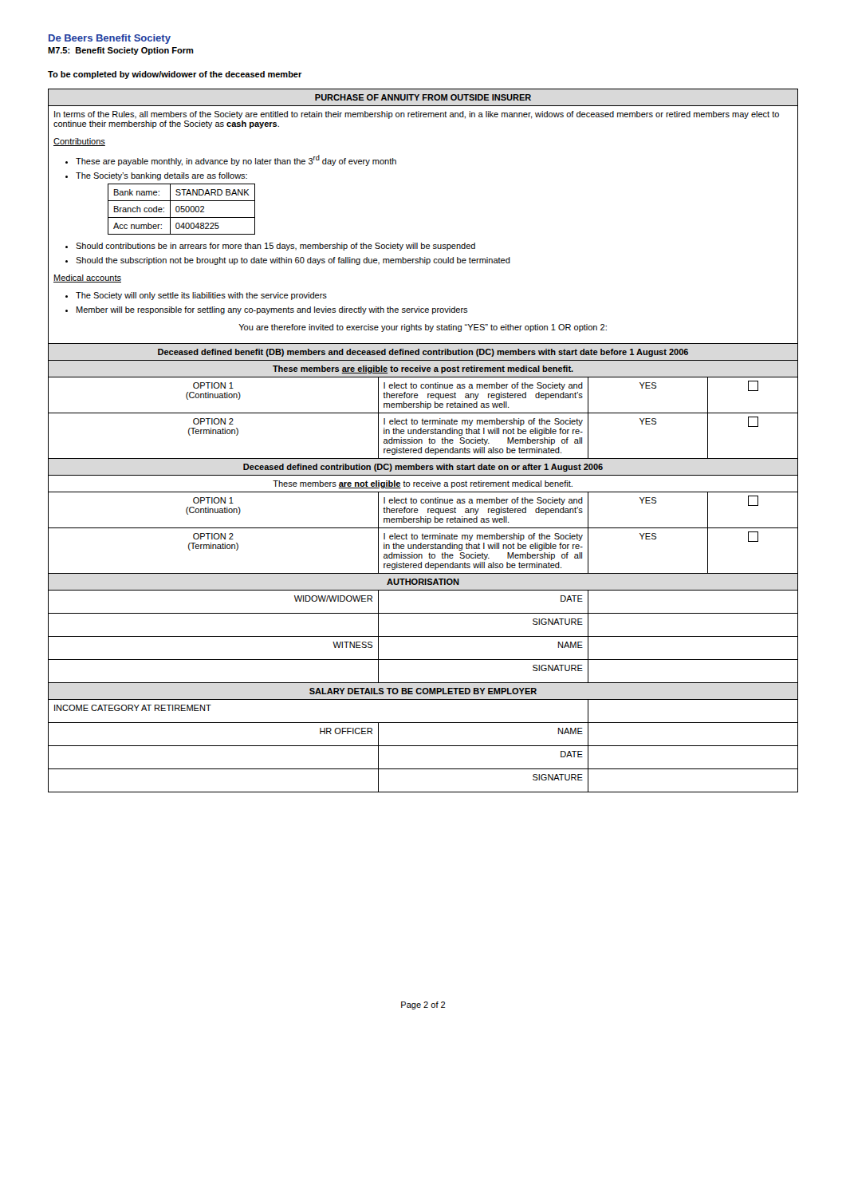De Beers Benefit Society
M7.5: Benefit Society Option Form
To be completed by widow/widower of the deceased member
| PURCHASE OF ANNUITY FROM OUTSIDE INSURER |
| In terms of the Rules, all members of the Society are entitled to retain their membership on retirement and, in a like manner, widows of deceased members or retired members may elect to continue their membership of the Society as cash payers . Contributions These are payable monthly, in advance by no later than the 3 rd day of every month The Society’s banking details are as follows: / Bank name: / STANDARD BANK / / Branch code: / 050002 / / Acc number: / 040048225 / Should contributions be in arrears for more than 15 days, membership of the Society will be suspended Should the subscription not be brought up to date within 60 days of falling due, membership could be terminated Medical accounts The Society will only settle its liabilities with the service providers Member will be responsible for settling any co-payments and levies directly with the service providers You are therefore invited to exercise your rights by stating “YES” to either option 1 OR option 2: |
| Deceased defined benefit (DB) members and deceased defined contribution (DC) members with start date before 1 August 2006 |
| These members are eligible to receive a post retirement medical benefit. |
| OPTION 1 (Continuation) | I elect to continue as a member of the Society and therefore request any registered dependant’s membership be retained as well. | YES | |
| OPTION 2 (Termination) | I elect to terminate my membership of the Society in the understanding that I will not be eligible for re-admission to the Society. Membership of all registered dependants will also be terminated. | YES | |
| Deceased defined contribution (DC) members with start date on or after 1 August 2006 |
| These members are not eligible to receive a post retirement medical benefit. |
| OPTION 1 (Continuation) | I elect to continue as a member of the Society and therefore request any registered dependant’s membership be retained as well. | YES | |
| OPTION 2 (Termination) | I elect to terminate my membership of the Society in the understanding that I will not be eligible for re-admission to the Society. Membership of all registered dependants will also be terminated. | YES | |
| AUTHORISATION |
| WIDOW/WIDOWER | DATE | |
| | SIGNATURE | |
| WITNESS | NAME | |
| | SIGNATURE | |
| SALARY DETAILS TO BE COMPLETED BY EMPLOYER |
| INCOME CATEGORY AT RETIREMENT | |
| HR OFFICER | NAME | |
| | DATE | |
| | SIGNATURE | |
Page 2 of 2